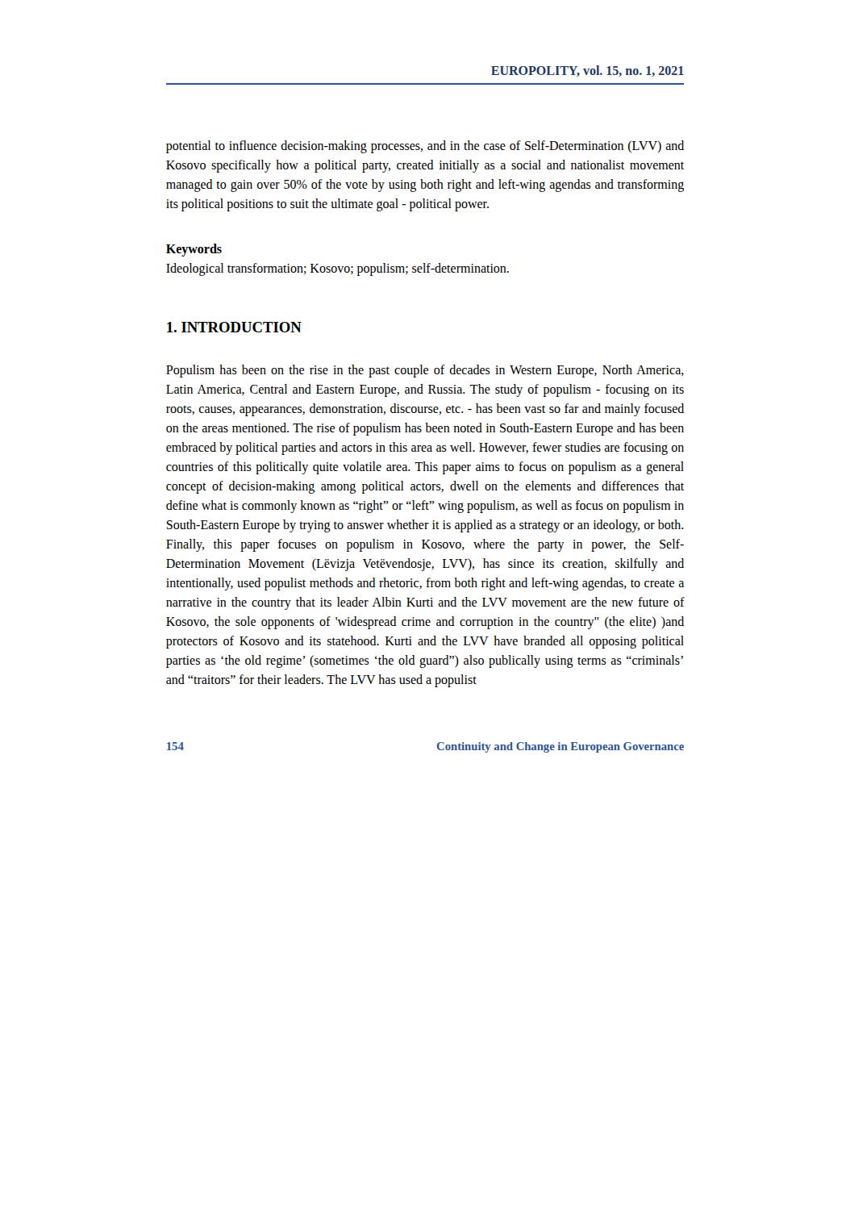EUROPOLITY, vol. 15, no. 1, 2021
potential to influence decision-making processes, and in the case of Self-Determination (LVV) and Kosovo specifically how a political party, created initially as a social and nationalist movement managed to gain over 50% of the vote by using both right and left-wing agendas and transforming its political positions to suit the ultimate goal - political power.
Keywords
Ideological transformation; Kosovo; populism; self-determination.
1. INTRODUCTION
Populism has been on the rise in the past couple of decades in Western Europe, North America, Latin America, Central and Eastern Europe, and Russia. The study of populism - focusing on its roots, causes, appearances, demonstration, discourse, etc. - has been vast so far and mainly focused on the areas mentioned. The rise of populism has been noted in South-Eastern Europe and has been embraced by political parties and actors in this area as well. However, fewer studies are focusing on countries of this politically quite volatile area. This paper aims to focus on populism as a general concept of decision-making among political actors, dwell on the elements and differences that define what is commonly known as “right” or “left” wing populism, as well as focus on populism in South-Eastern Europe by trying to answer whether it is applied as a strategy or an ideology, or both. Finally, this paper focuses on populism in Kosovo, where the party in power, the Self-Determination Movement (Lëvizja Vetëvendosje, LVV), has since its creation, skilfully and intentionally, used populist methods and rhetoric, from both right and left-wing agendas, to create a narrative in the country that its leader Albin Kurti and the LVV movement are the new future of Kosovo, the sole opponents of 'widespread crime and corruption in the country" (the elite) )and protectors of Kosovo and its statehood. Kurti and the LVV have branded all opposing political parties as ‘the old regime’ (sometimes ‘the old guard”) also publically using terms as “criminals’ and “traitors” for their leaders. The LVV has used a populist
154 Continuity and Change in European Governance